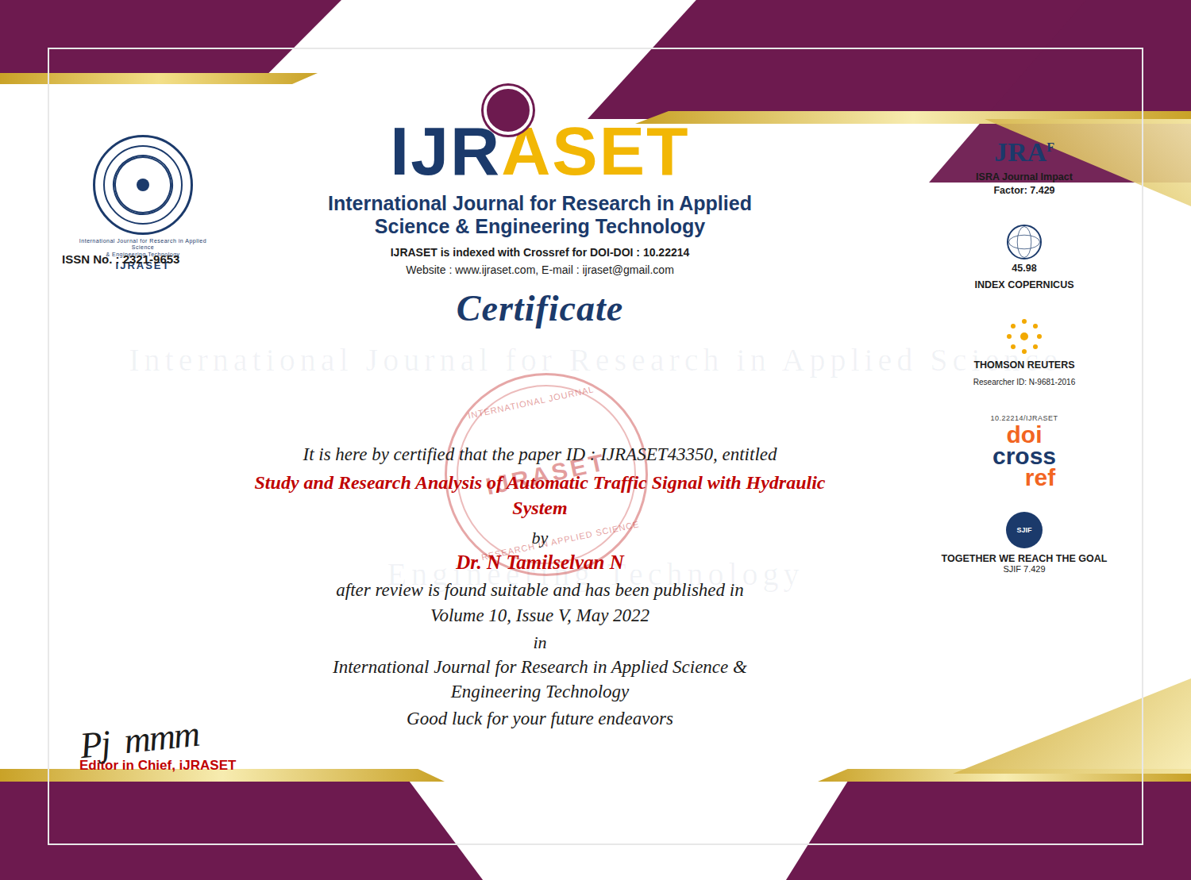International Journal for Research in Applied Science
Engineering Technology
International Journal for Research in Applied Science
& Engineering Technology
IJRASET
ISSN No. : 2321-9653
IJRASET
International Journal for Research in Applied
Science & Engineering Technology
IJRASET is indexed with Crossref for DOI-DOI : 10.22214
Website : www.ijraset.com, E-mail : ijraset@gmail.com
Certificate
JRAF
ISRA Journal Impact
Factor: 7.429
45.98
INDEX COPERNICUS
THOMSON REUTERS
Researcher ID: N-9681-2016
10.22214/IJRASET
doi
cross
ref
SJIF
TOGETHER WE REACH THE GOAL
SJIF 7.429
INTERNATIONAL JOURNAL
IJRASET
RESEARCH IN APPLIED SCIENCE
It is here by certified that the paper ID : IJRASET43350, entitled
Study and Research Analysis of Automatic Traffic Signal with Hydraulic System
by
Dr. N Tamilselvan N
after review is found suitable and has been published in
Volume 10, Issue V, May 2022
in
International Journal for Research in Applied Science &
Engineering Technology
Good luck for your future endeavors
Pj mmm
Editor in Chief, iJRASET